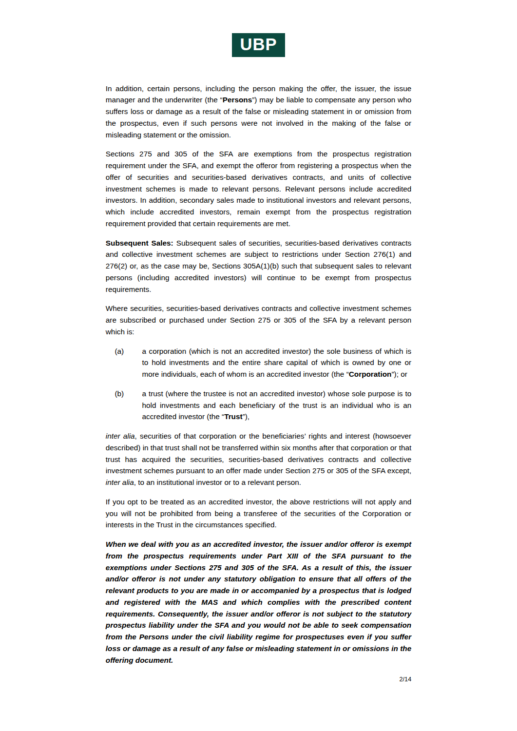UBP
In addition, certain persons, including the person making the offer, the issuer, the issue manager and the underwriter (the “Persons”) may be liable to compensate any person who suffers loss or damage as a result of the false or misleading statement in or omission from the prospectus, even if such persons were not involved in the making of the false or misleading statement or the omission.
Sections 275 and 305 of the SFA are exemptions from the prospectus registration requirement under the SFA, and exempt the offeror from registering a prospectus when the offer of securities and securities-based derivatives contracts, and units of collective investment schemes is made to relevant persons. Relevant persons include accredited investors. In addition, secondary sales made to institutional investors and relevant persons, which include accredited investors, remain exempt from the prospectus registration requirement provided that certain requirements are met.
Subsequent Sales: Subsequent sales of securities, securities-based derivatives contracts and collective investment schemes are subject to restrictions under Section 276(1) and 276(2) or, as the case may be, Sections 305A(1)(b) such that subsequent sales to relevant persons (including accredited investors) will continue to be exempt from prospectus requirements.
Where securities, securities-based derivatives contracts and collective investment schemes are subscribed or purchased under Section 275 or 305 of the SFA by a relevant person which is:
(a)
a corporation (which is not an accredited investor) the sole business of which is to hold investments and the entire share capital of which is owned by one or more individuals, each of whom is an accredited investor (the “Corporation”); or
(b)
a trust (where the trustee is not an accredited investor) whose sole purpose is to hold investments and each beneficiary of the trust is an individual who is an accredited investor (the “Trust”),
inter alia, securities of that corporation or the beneficiaries’ rights and interest (howsoever described) in that trust shall not be transferred within six months after that corporation or that trust has acquired the securities, securities-based derivatives contracts and collective investment schemes pursuant to an offer made under Section 275 or 305 of the SFA except, inter alia, to an institutional investor or to a relevant person.
If you opt to be treated as an accredited investor, the above restrictions will not apply and you will not be prohibited from being a transferee of the securities of the Corporation or interests in the Trust in the circumstances specified.
When we deal with you as an accredited investor, the issuer and/or offeror is exempt from the prospectus requirements under Part XIII of the SFA pursuant to the exemptions under Sections 275 and 305 of the SFA. As a result of this, the issuer and/or offeror is not under any statutory obligation to ensure that all offers of the relevant products to you are made in or accompanied by a prospectus that is lodged and registered with the MAS and which complies with the prescribed content requirements. Consequently, the issuer and/or offeror is not subject to the statutory prospectus liability under the SFA and you would not be able to seek compensation from the Persons under the civil liability regime for prospectuses even if you suffer loss or damage as a result of any false or misleading statement in or omissions in the offering document.
2/14